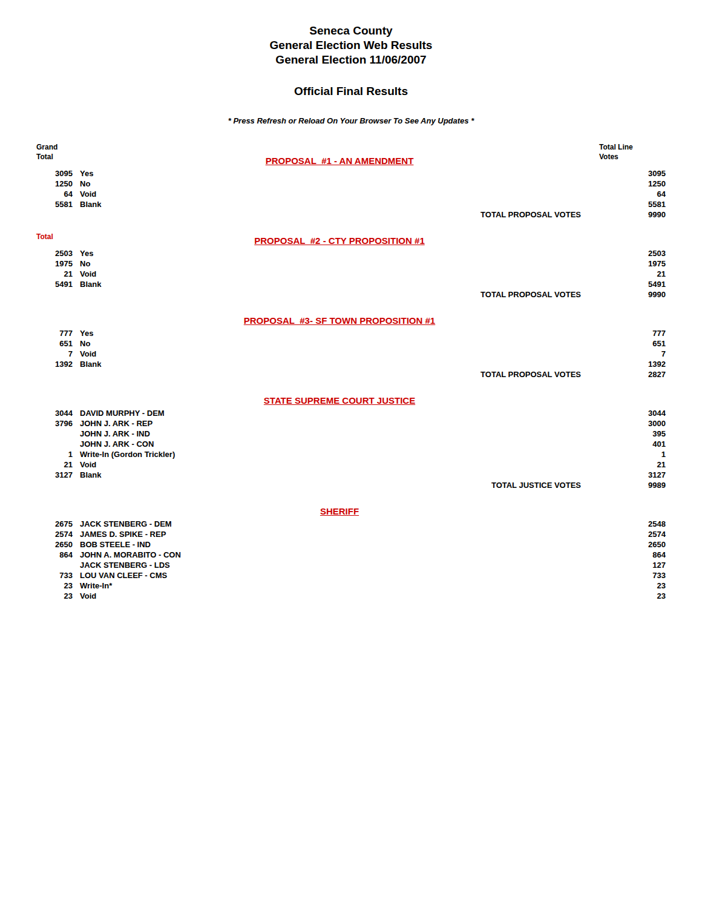Seneca County
General Election Web Results
General Election 11/06/2007
Official Final Results
* Press Refresh or Reload On Your Browser To See Any Updates *
| Grand | | Total Line |
| Total | PROPOSAL #1 - AN AMENDMENT | Votes |
| 3095 | Yes | 3095 |
| 1250 | No | 1250 |
| 64 | Void | 64 |
| 5581 | Blank | 5581 |
| | TOTAL PROPOSAL VOTES | 9990 |
| Total | PROPOSAL #2 - CTY PROPOSITION #1 | |
| 2503 | Yes | 2503 |
| 1975 | No | 1975 |
| 21 | Void | 21 |
| 5491 | Blank | 5491 |
| | TOTAL PROPOSAL VOTES | 9990 |
| | PROPOSAL #3- SF TOWN PROPOSITION #1 | |
| 777 | Yes | 777 |
| 651 | No | 651 |
| 7 | Void | 7 |
| 1392 | Blank | 1392 |
| | TOTAL PROPOSAL VOTES | 2827 |
| | STATE SUPREME COURT JUSTICE | |
| 3044 | DAVID MURPHY - DEM | 3044 |
| 3796 | JOHN J. ARK - REP | 3000 |
| | JOHN J. ARK - IND | 395 |
| | JOHN J. ARK - CON | 401 |
| 1 | Write-In (Gordon Trickler) | 1 |
| 21 | Void | 21 |
| 3127 | Blank | 3127 |
| | TOTAL JUSTICE VOTES | 9989 |
| | SHERIFF | |
| 2675 | JACK STENBERG - DEM | 2548 |
| 2574 | JAMES D. SPIKE - REP | 2574 |
| 2650 | BOB STEELE - IND | 2650 |
| 864 | JOHN A. MORABITO - CON | 864 |
| | JACK STENBERG - LDS | 127 |
| 733 | LOU VAN CLEEF - CMS | 733 |
| 23 | Write-In* | 23 |
| 23 | Void | 23 |